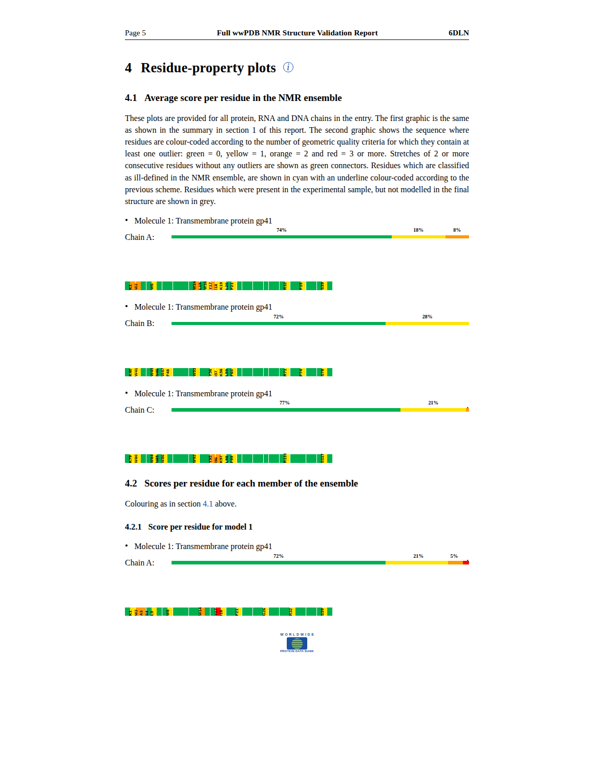Page 5
Full wwPDB NMR Structure Validation Report
6DLN
4 Residue-property plots i
4.1 Average score per residue in the NMR ensemble
These plots are provided for all protein, RNA and DNA chains in the entry. The first graphic is the same as shown in the summary in section 1 of this report. The second graphic shows the sequence where residues are colour-coded according to the number of geometric quality criteria for which they contain at least one outlier: green = 0, yellow = 1, orange = 2 and red = 3 or more. Stretches of 2 or more consecutive residues without any outliers are shown as green connectors. Residues which are classified as ill-defined in the NMR ensemble, are shown in cyan with an underline colour-coded according to the previous scheme. Residues which were present in the experimental sample, but not modelled in the final structure are shown in grey.
Molecule 1: Transmembrane protein gp41
Chain A:
74% 18% 8%
K1
W2
W6
W14
L15
W16
Y17
I18
K19
L20
F21
R32
F35
S39
Molecule 1: Transmembrane protein gp41
Chain B:
72% 28%
K40
W41
W45
N46
W47
F48
W53
Y56
I57
K58
L59
F60
R71
F74
S78
Molecule 1: Transmembrane protein gp41
Chain C:
77% 21% ·
K79
W80
W84
N85
W86
W92
Y95
I96
K97
L98
F99
R110
S117
4.2 Scores per residue for each member of the ensemble
Colouring as in section 4.1 above.
4.2.1 Score per residue for model 1
Molecule 1: Transmembrane protein gp41
Chain A:
72% 21% 5% ·
K1
W2
A3
S4
L5
W8
W14
Y17
I18
F21
G26
R32
S39
WORLDWIDE
PROTEIN DATA BANK